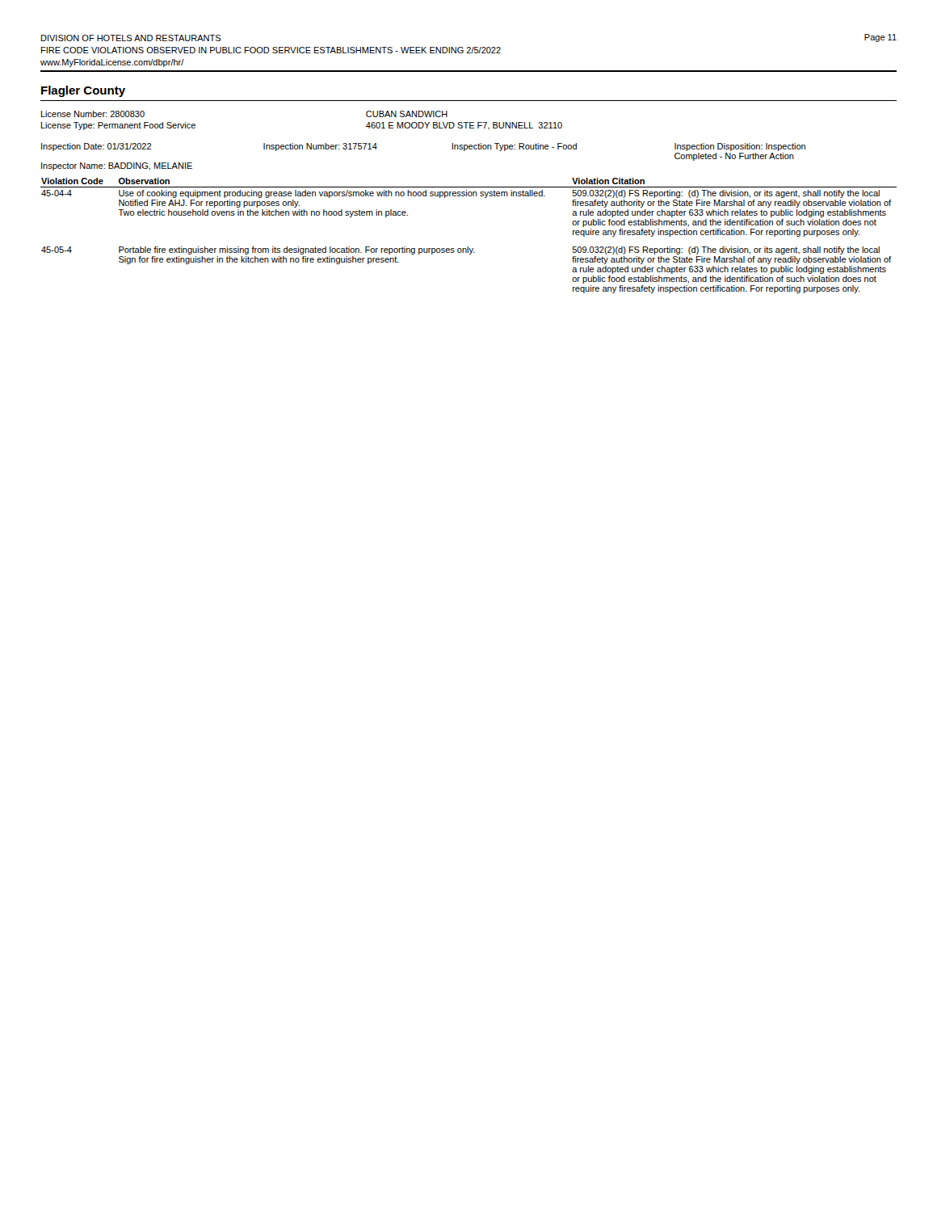Page 11
DIVISION OF HOTELS AND RESTAURANTS
FIRE CODE VIOLATIONS OBSERVED IN PUBLIC FOOD SERVICE ESTABLISHMENTS - WEEK ENDING 2/5/2022
www.MyFloridaLicense.com/dbpr/hr/
Flagler County
| License Number: 2800830 | CUBAN SANDWICH |
| License Type: Permanent Food Service | 4601 E MOODY BLVD STE F7, BUNNELL 32110 |
| Inspection Date: 01/31/2022 | Inspection Number: 3175714 | Inspection Type: Routine - Food | Inspection Disposition: Inspection Completed - No Further Action |
| Inspector Name: BADDING, MELANIE | | | |
| Violation Code | Observation | Violation Citation |
| 45-04-4 | Use of cooking equipment producing grease laden vapors/smoke with no hood suppression system installed. Notified Fire AHJ. For reporting purposes only. Two electric household ovens in the kitchen with no hood system in place. | 509.032(2)(d) FS Reporting: (d) The division, or its agent, shall notify the local firesafety authority or the State Fire Marshal of any readily observable violation of a rule adopted under chapter 633 which relates to public lodging establishments or public food establishments, and the identification of such violation does not require any firesafety inspection certification. For reporting purposes only. |
| 45-05-4 | Portable fire extinguisher missing from its designated location. For reporting purposes only. Sign for fire extinguisher in the kitchen with no fire extinguisher present. | 509.032(2)(d) FS Reporting: (d) The division, or its agent, shall notify the local firesafety authority or the State Fire Marshal of any readily observable violation of a rule adopted under chapter 633 which relates to public lodging establishments or public food establishments, and the identification of such violation does not require any firesafety inspection certification. For reporting purposes only. |